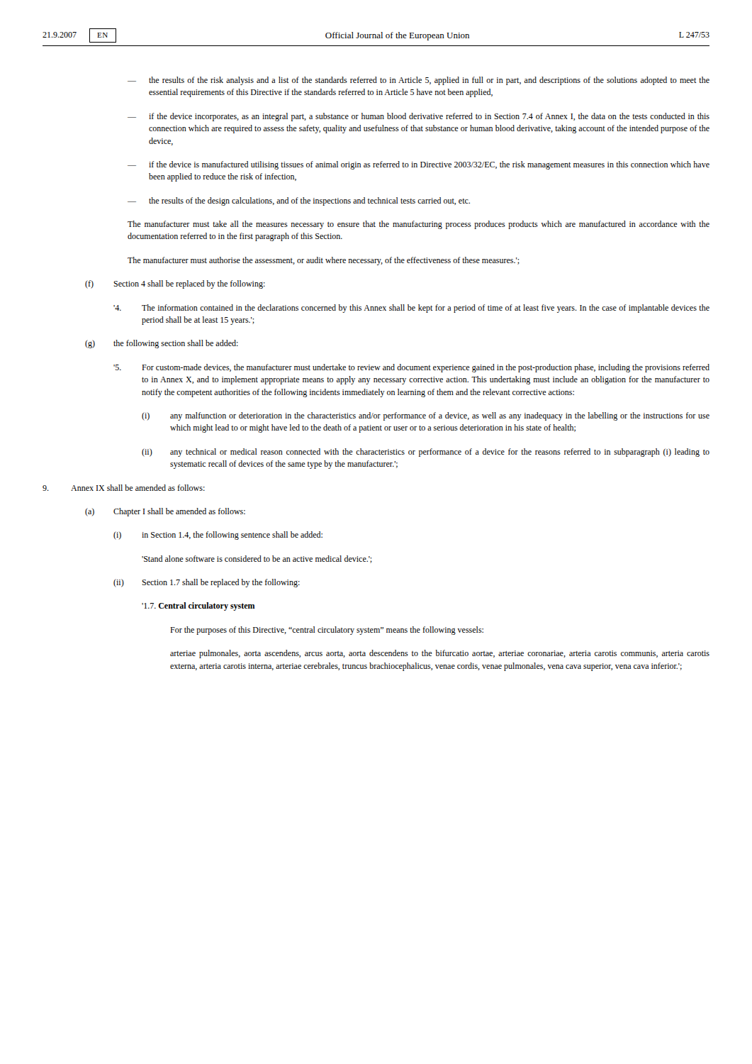21.9.2007 EN Official Journal of the European Union L 247/53
— the results of the risk analysis and a list of the standards referred to in Article 5, applied in full or in part, and descriptions of the solutions adopted to meet the essential requirements of this Directive if the standards referred to in Article 5 have not been applied,
— if the device incorporates, as an integral part, a substance or human blood derivative referred to in Section 7.4 of Annex I, the data on the tests conducted in this connection which are required to assess the safety, quality and usefulness of that substance or human blood derivative, taking account of the intended purpose of the device,
— if the device is manufactured utilising tissues of animal origin as referred to in Directive 2003/32/EC, the risk management measures in this connection which have been applied to reduce the risk of infection,
— the results of the design calculations, and of the inspections and technical tests carried out, etc.
The manufacturer must take all the measures necessary to ensure that the manufacturing process produces products which are manufactured in accordance with the documentation referred to in the first paragraph of this Section.
The manufacturer must authorise the assessment, or audit where necessary, of the effectiveness of these measures.';
(f) Section 4 shall be replaced by the following:
'4. The information contained in the declarations concerned by this Annex shall be kept for a period of time of at least five years. In the case of implantable devices the period shall be at least 15 years.';
(g) the following section shall be added:
'5. For custom-made devices, the manufacturer must undertake to review and document experience gained in the post-production phase, including the provisions referred to in Annex X, and to implement appropriate means to apply any necessary corrective action. This undertaking must include an obligation for the manufacturer to notify the competent authorities of the following incidents immediately on learning of them and the relevant corrective actions:
(i) any malfunction or deterioration in the characteristics and/or performance of a device, as well as any inadequacy in the labelling or the instructions for use which might lead to or might have led to the death of a patient or user or to a serious deterioration in his state of health;
(ii) any technical or medical reason connected with the characteristics or performance of a device for the reasons referred to in subparagraph (i) leading to systematic recall of devices of the same type by the manufacturer.';
9. Annex IX shall be amended as follows:
(a) Chapter I shall be amended as follows:
(i) in Section 1.4, the following sentence shall be added:
'Stand alone software is considered to be an active medical device.';
(ii) Section 1.7 shall be replaced by the following:
'1.7. Central circulatory system
For the purposes of this Directive, “central circulatory system” means the following vessels:
arteriae pulmonales, aorta ascendens, arcus aorta, aorta descendens to the bifurcatio aortae, arteriae coronariae, arteria carotis communis, arteria carotis externa, arteria carotis interna, arteriae cerebrales, truncus brachiocephalicus, venae cordis, venae pulmonales, vena cava superior, vena cava inferior.';